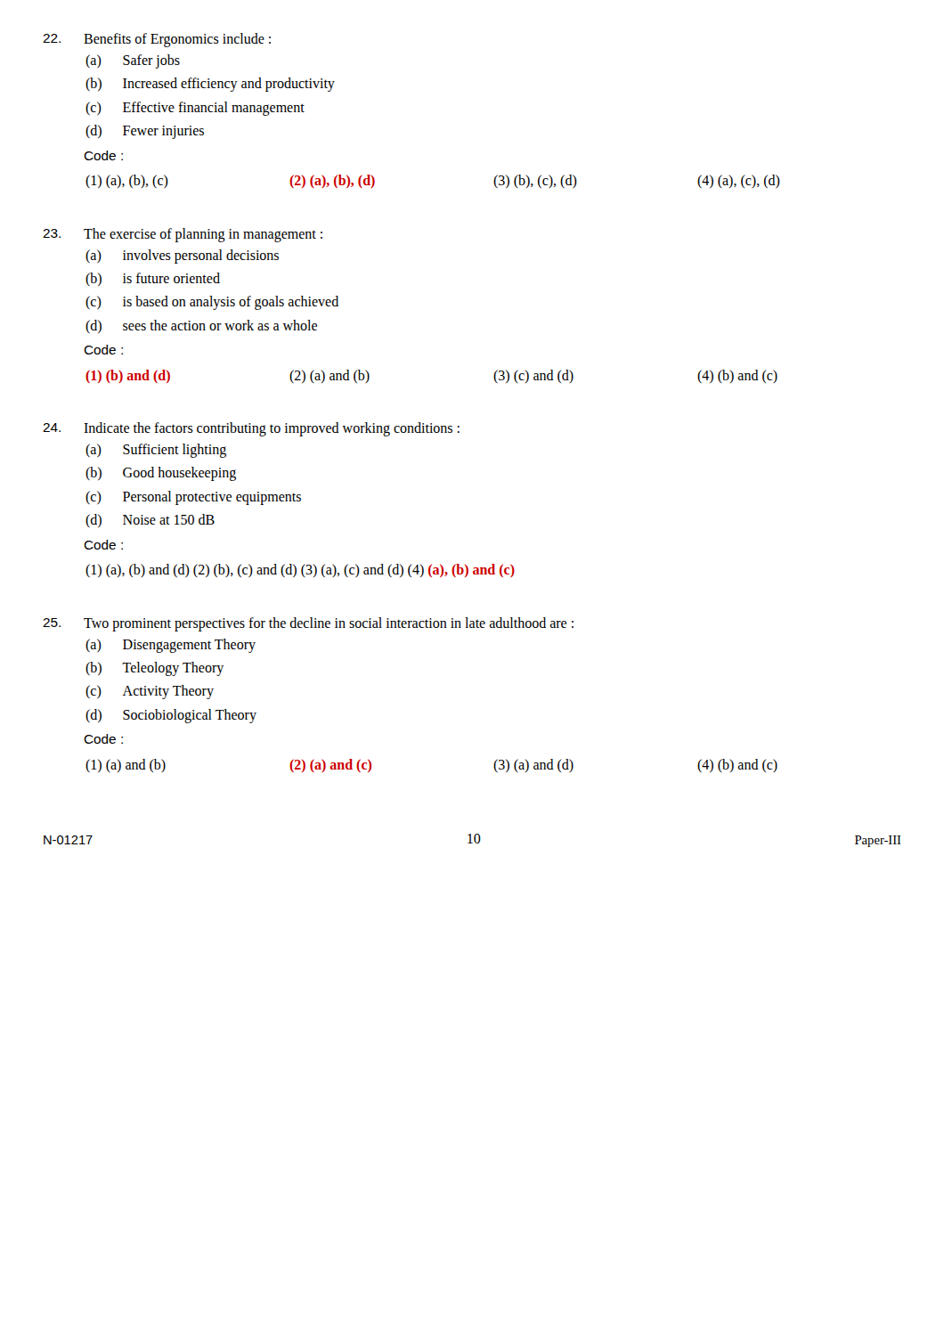22.
Benefits of Ergonomics include :
(a) Safer jobs
(b) Increased efficiency and productivity
(c) Effective financial management
(d) Fewer injuries
Code :
(1) (a), (b), (c)
(2) (a), (b), (d)
(3) (b), (c), (d)
(4) (a), (c), (d)
23.
The exercise of planning in management :
(a) involves personal decisions
(b) is future oriented
(c) is based on analysis of goals achieved
(d) sees the action or work as a whole
Code :
(1) (b) and (d)
(2) (a) and (b)
(3) (c) and (d)
(4) (b) and (c)
24.
Indicate the factors contributing to improved working conditions :
(a) Sufficient lighting
(b) Good housekeeping
(c) Personal protective equipments
(d) Noise at 150 dB
Code :
(1) (a), (b) and (d) (2) (b), (c) and (d) (3) (a), (c) and (d) (4) (a), (b) and (c)
25.
Two prominent perspectives for the decline in social interaction in late adulthood are :
(a) Disengagement Theory
(b) Teleology Theory
(c) Activity Theory
(d) Sociobiological Theory
Code :
(1) (a) and (b)
(2) (a) and (c)
(3) (a) and (d)
(4) (b) and (c)
N-01217
10
Paper-III